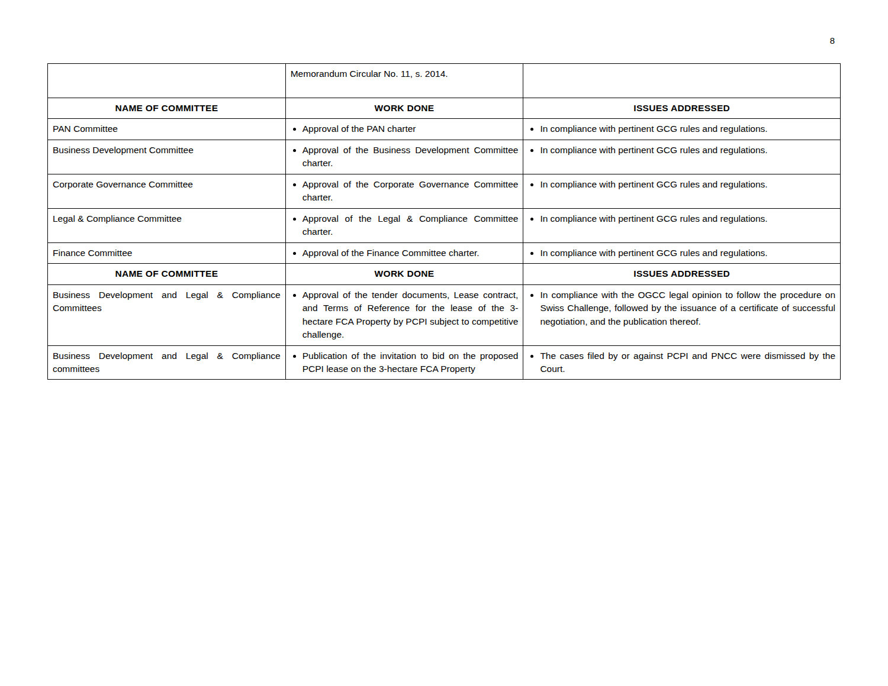8
| | Memorandum Circular No. 11, s. 2014. | |
| NAME OF COMMITTEE | WORK DONE | ISSUES ADDRESSED |
| PAN Committee | Approval of the PAN charter | In compliance with pertinent GCG rules and regulations. |
| Business Development Committee | Approval of the Business Development Committee charter. | In compliance with pertinent GCG rules and regulations. |
| Corporate Governance Committee | Approval of the Corporate Governance Committee charter. | In compliance with pertinent GCG rules and regulations. |
| Legal & Compliance Committee | Approval of the Legal & Compliance Committee charter. | In compliance with pertinent GCG rules and regulations. |
| Finance Committee | Approval of the Finance Committee charter. | In compliance with pertinent GCG rules and regulations. |
| NAME OF COMMITTEE | WORK DONE | ISSUES ADDRESSED |
| Business Development and Legal & Compliance Committees | Approval of the tender documents, Lease contract, and Terms of Reference for the lease of the 3-hectare FCA Property by PCPI subject to competitive challenge. | In compliance with the OGCC legal opinion to follow the procedure on Swiss Challenge, followed by the issuance of a certificate of successful negotiation, and the publication thereof. |
| Business Development and Legal & Compliance committees | Publication of the invitation to bid on the proposed PCPI lease on the 3-hectare FCA Property | The cases filed by or against PCPI and PNCC were dismissed by the Court. |